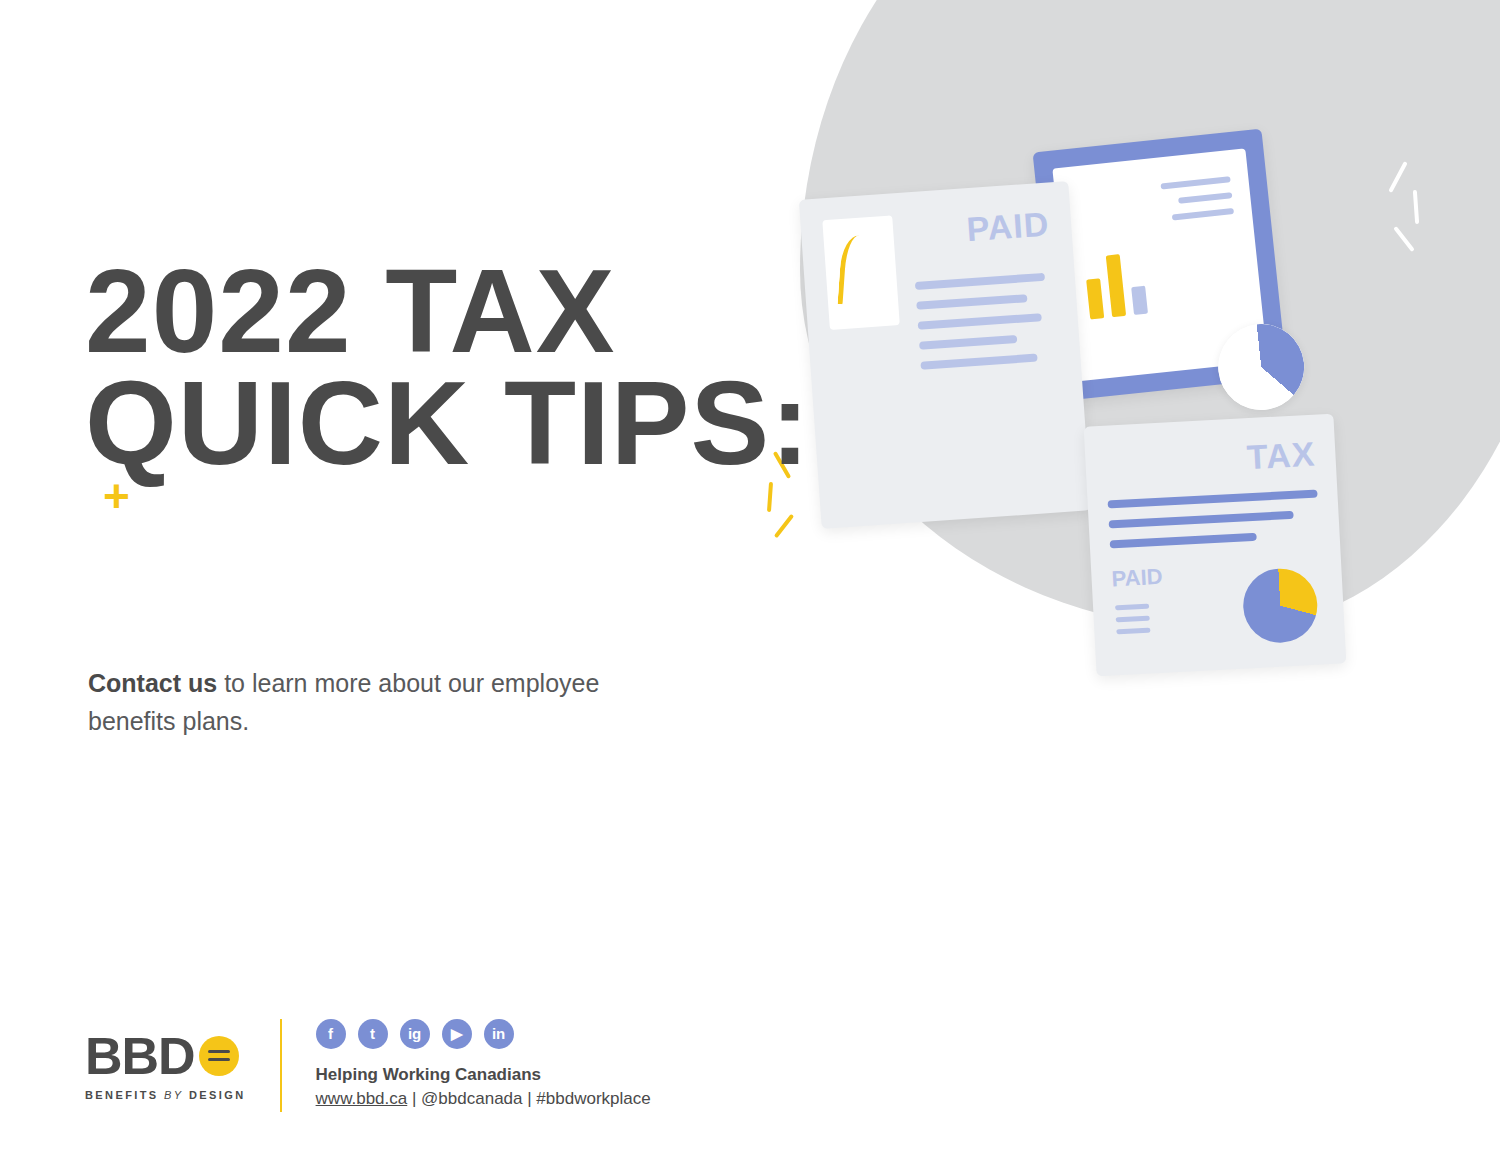2022 Tax Quick Tips:+
Contact us to learn more about our employee benefits plans.
PAID
TAX
PAID
BBD
BENEFITS BY DESIGN
f t ig ▶ in
Helping Working Canadians
www.bbd.ca | @bbdcanada | #bbdworkplace